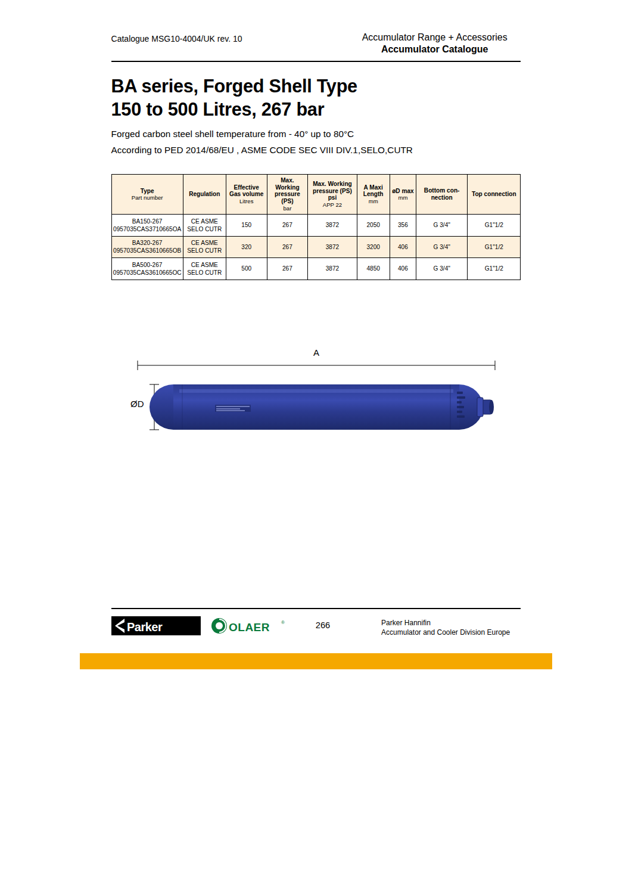Catalogue MSG10-4004/UK rev. 10
Accumulator Range + Accessories
Accumulator Catalogue
BA series, Forged Shell Type
150 to 500 Litres, 267 bar
Forged carbon steel shell temperature from - 40° up to 80°C
According to PED 2014/68/EU , ASME CODE SEC VIII DIV.1,SELO,CUTR
| Type Part number | Regulation | Effective Gas volume Litres | Max. Working pressure (PS) bar | Max. Working pressure (PS) psi APP 22 | A Maxi Length mm | øD max mm | Bottom con-nection | Top connection |
| --- | --- | --- | --- | --- | --- | --- | --- | --- |
| BA150-267 0957035CAS3710665OA | CE ASME SELO CUTR | 150 | 267 | 3872 | 2050 | 356 | G 3/4" | G1"1/2 |
| BA320-267 0957035CAS3610665OB | CE ASME SELO CUTR | 320 | 267 | 3872 | 3200 | 406 | G 3/4" | G1"1/2 |
| BA500-267 0957035CAS3610665OC | CE ASME SELO CUTR | 500 | 267 | 3872 | 4850 | 406 | G 3/4" | G1"1/2 |
A ØD
Parker OLAER ®
266
Parker Hannifin
Accumulator and Cooler Division Europe